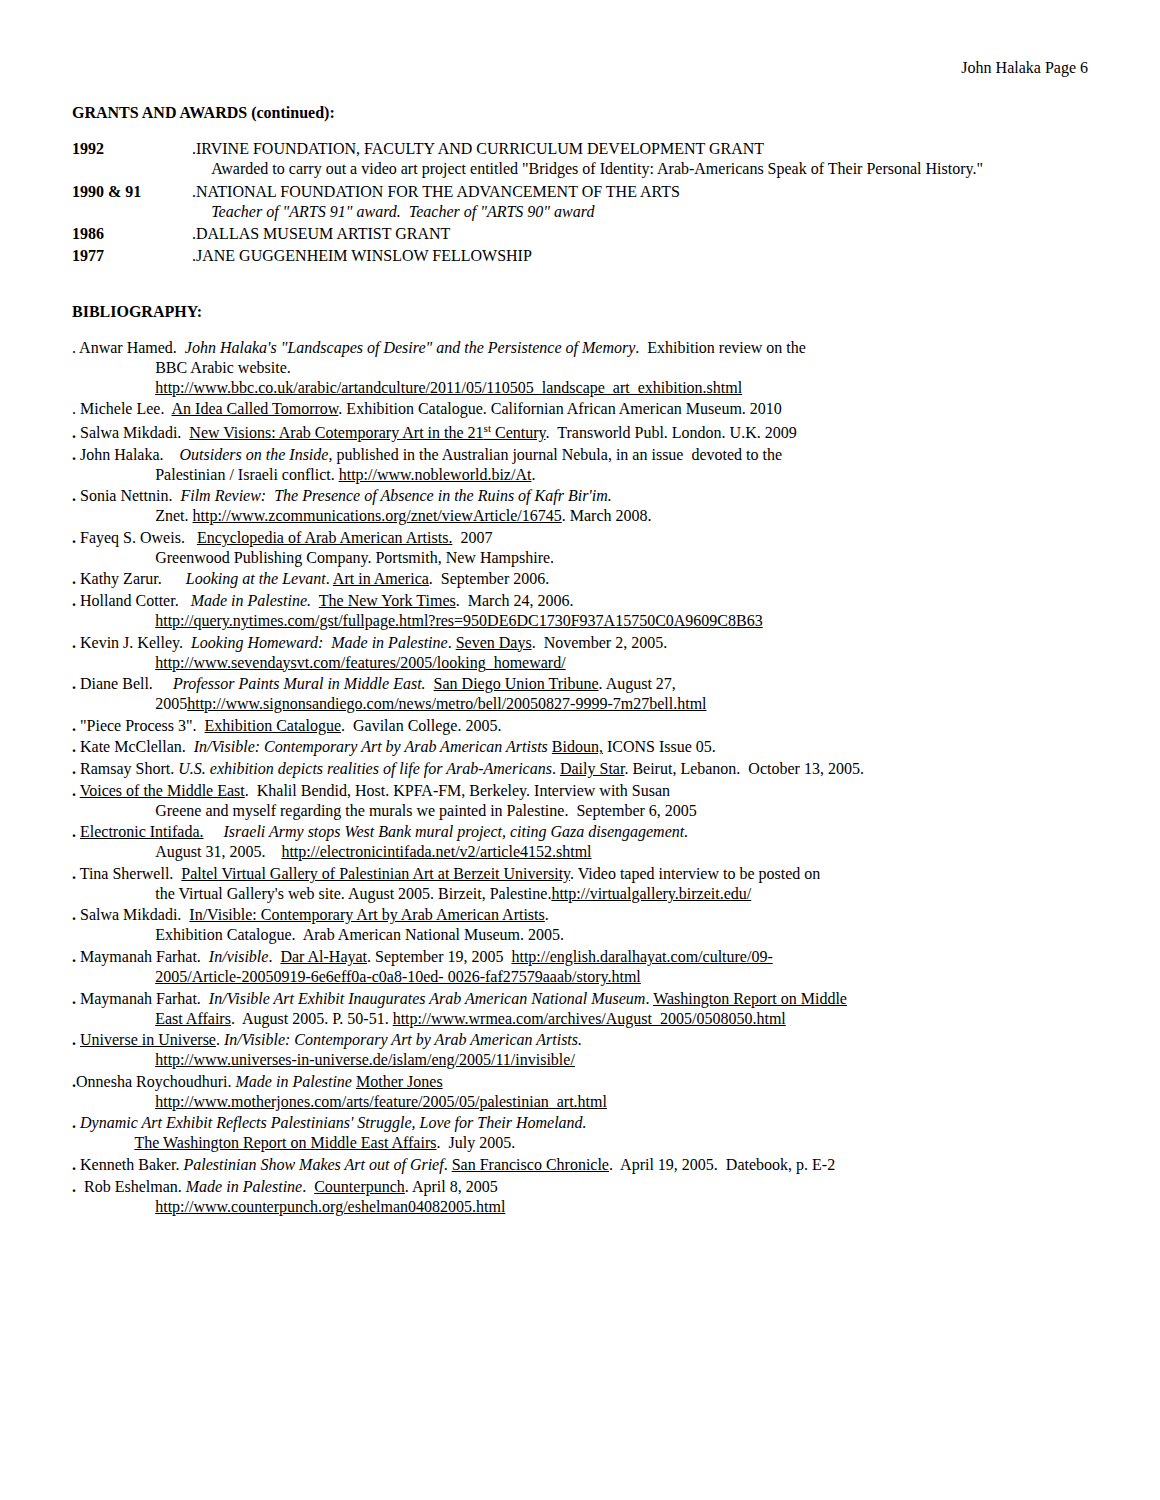John Halaka Page 6
GRANTS AND AWARDS (continued):
1992
.IRVINE FOUNDATION, FACULTY AND CURRICULUM DEVELOPMENT GRANT Awarded to carry out a video art project entitled "Bridges of Identity: Arab-Americans Speak of Their Personal History."
1990 & 91
.NATIONAL FOUNDATION FOR THE ADVANCEMENT OF THE ARTS Teacher of "ARTS 91" award. Teacher of "ARTS 90" award
1986
.DALLAS MUSEUM ARTIST GRANT
1977
.JANE GUGGENHEIM WINSLOW FELLOWSHIP
BIBLIOGRAPHY:
. Anwar Hamed. John Halaka's "Landscapes of Desire" and the Persistence of Memory. Exhibition review on the BBC Arabic website. http://www.bbc.co.uk/arabic/artandculture/2011/05/110505_landscape_art_exhibition.shtml
. Michele Lee. An Idea Called Tomorrow. Exhibition Catalogue. Californian African American Museum. 2010
. Salwa Mikdadi. New Visions: Arab Cotemporary Art in the 21st Century. Transworld Publ. London. U.K. 2009
. John Halaka. Outsiders on the Inside, published in the Australian journal Nebula, in an issue devoted to the Palestinian / Israeli conflict. http://www.nobleworld.biz/At.
. Sonia Nettnin. Film Review: The Presence of Absence in the Ruins of Kafr Bir'im. Znet. http://www.zcommunications.org/znet/viewArticle/16745. March 2008.
. Fayeq S. Oweis. Encyclopedia of Arab American Artists. 2007 Greenwood Publishing Company. Portsmith, New Hampshire.
. Kathy Zarur. Looking at the Levant. Art in America. September 2006.
. Holland Cotter. Made in Palestine. The New York Times. March 24, 2006. http://query.nytimes.com/gst/fullpage.html?res=950DE6DC1730F937A15750C0A9609C8B63
. Kevin J. Kelley. Looking Homeward: Made in Palestine. Seven Days. November 2, 2005. http://www.sevendaysvt.com/features/2005/looking_homeward/
. Diane Bell. Professor Paints Mural in Middle East. San Diego Union Tribune. August 27, 2005http://www.signonsandiego.com/news/metro/bell/20050827-9999-7m27bell.html
. "Piece Process 3". Exhibition Catalogue. Gavilan College. 2005.
. Kate McClellan. In/Visible: Contemporary Art by Arab American Artists Bidoun, ICONS Issue 05.
. Ramsay Short. U.S. exhibition depicts realities of life for Arab-Americans. Daily Star. Beirut, Lebanon. October 13, 2005.
. Voices of the Middle East. Khalil Bendid, Host. KPFA-FM, Berkeley. Interview with Susan Greene and myself regarding the murals we painted in Palestine. September 6, 2005
. Electronic Intifada. Israeli Army stops West Bank mural project, citing Gaza disengagement. August 31, 2005. http://electronicintifada.net/v2/article4152.shtml
. Tina Sherwell. Paltel Virtual Gallery of Palestinian Art at Berzeit University. Video taped interview to be posted on the Virtual Gallery's web site. August 2005. Birzeit, Palestine.http://virtualgallery.birzeit.edu/
. Salwa Mikdadi. In/Visible: Contemporary Art by Arab American Artists. Exhibition Catalogue. Arab American National Museum. 2005.
. Maymanah Farhat. In/visible. Dar Al-Hayat. September 19, 2005 http://english.daralhayat.com/culture/09- 2005/Article-20050919-6e6eff0a-c0a8-10ed- 0026-faf27579aaab/story.html
. Maymanah Farhat. In/Visible Art Exhibit Inaugurates Arab American National Museum. Washington Report on Middle East Affairs. August 2005. P. 50-51. http://www.wrmea.com/archives/August_2005/0508050.html
. Universe in Universe. In/Visible: Contemporary Art by Arab American Artists. http://www.universes-in-universe.de/islam/eng/2005/11/invisible/
. Onnesha Roychoudhuri. Made in Palestine Mother Jones http://www.motherjones.com/arts/feature/2005/05/palestinian_art.html
. Dynamic Art Exhibit Reflects Palestinians' Struggle, Love for Their Homeland. The Washington Report on Middle East Affairs. July 2005.
. Kenneth Baker. Palestinian Show Makes Art out of Grief. San Francisco Chronicle. April 19, 2005. Datebook, p. E-2
. Rob Eshelman. Made in Palestine. Counterpunch. April 8, 2005 http://www.counterpunch.org/eshelman04082005.html